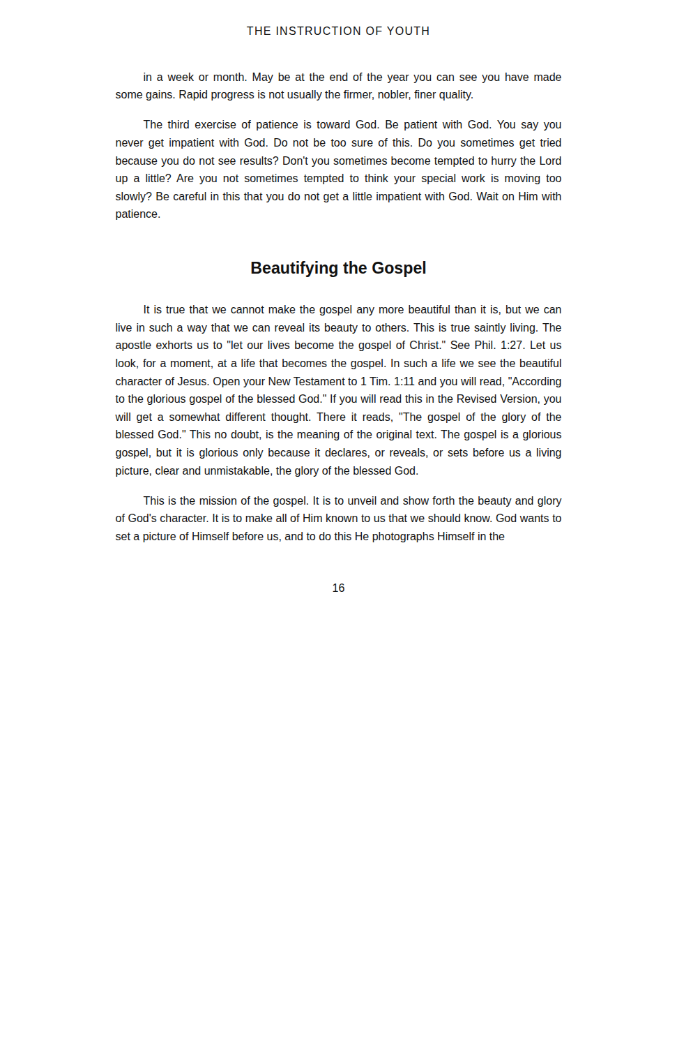THE INSTRUCTION OF YOUTH
in a week or month. May be at the end of the year you can see you have made some gains. Rapid progress is not usually the firmer, nobler, finer quality.
The third exercise of patience is toward God. Be patient with God. You say you never get impatient with God. Do not be too sure of this. Do you sometimes get tried because you do not see results? Don't you sometimes become tempted to hurry the Lord up a little? Are you not sometimes tempted to think your special work is moving too slowly? Be careful in this that you do not get a little impatient with God. Wait on Him with patience.
Beautifying the Gospel
It is true that we cannot make the gospel any more beautiful than it is, but we can live in such a way that we can reveal its beauty to others. This is true saintly living. The apostle exhorts us to "let our lives become the gospel of Christ." See Phil. 1:27. Let us look, for a moment, at a life that becomes the gospel. In such a life we see the beautiful character of Jesus. Open your New Testament to 1 Tim. 1:11 and you will read, "According to the glorious gospel of the blessed God." If you will read this in the Revised Version, you will get a somewhat different thought. There it reads, "The gospel of the glory of the blessed God." This no doubt, is the meaning of the original text. The gospel is a glorious gospel, but it is glorious only because it declares, or reveals, or sets before us a living picture, clear and unmistakable, the glory of the blessed God.
This is the mission of the gospel. It is to unveil and show forth the beauty and glory of God's character. It is to make all of Him known to us that we should know. God wants to set a picture of Himself before us, and to do this He photographs Himself in the
16